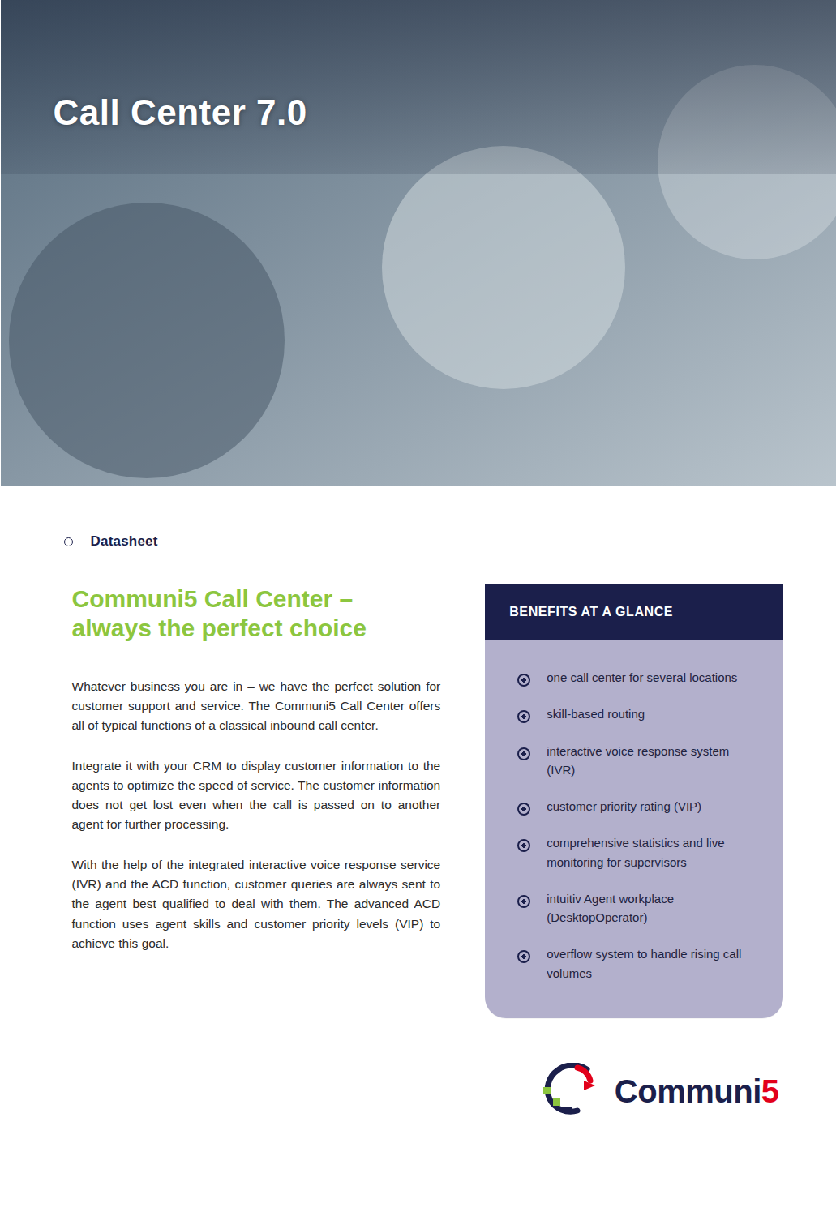Call Center 7.0
Datasheet
Communi5 Call Center –
always the perfect choice
Whatever business you are in – we have the perfect solution for customer support and service. The Communi5 Call Center offers all of typical functions of a classical inbound call center.
Integrate it with your CRM to display customer information to the agents to optimize the speed of service. The customer information does not get lost even when the call is passed on to another agent for further processing.
With the help of the integrated interactive voice response service (IVR) and the ACD function, customer queries are always sent to the agent best qualified to deal with them. The advanced ACD function uses agent skills and customer priority levels (VIP) to achieve this goal.
BENEFITS AT A GLANCE
one call center for several locations
skill-based routing
interactive voice response system (IVR)
customer priority rating (VIP)
comprehensive statistics and live monitoring for supervisors
intuitiv Agent workplace (DesktopOperator)
overflow system to handle rising call volumes
Communi5